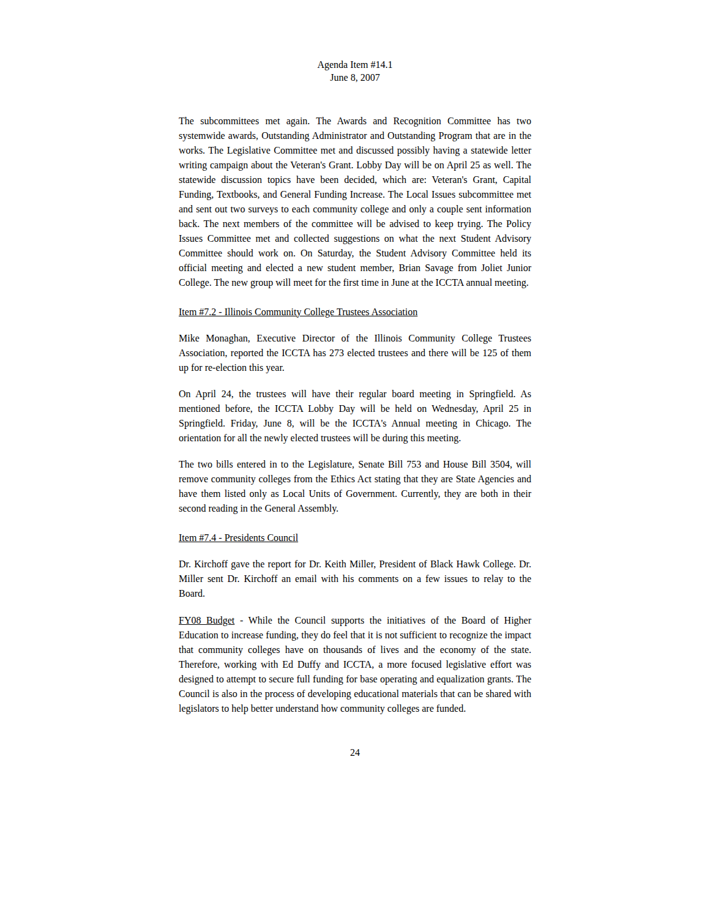Agenda Item #14.1
June 8, 2007
The subcommittees met again. The Awards and Recognition Committee has two systemwide awards, Outstanding Administrator and Outstanding Program that are in the works. The Legislative Committee met and discussed possibly having a statewide letter writing campaign about the Veteran's Grant. Lobby Day will be on April 25 as well. The statewide discussion topics have been decided, which are: Veteran's Grant, Capital Funding, Textbooks, and General Funding Increase. The Local Issues subcommittee met and sent out two surveys to each community college and only a couple sent information back. The next members of the committee will be advised to keep trying. The Policy Issues Committee met and collected suggestions on what the next Student Advisory Committee should work on. On Saturday, the Student Advisory Committee held its official meeting and elected a new student member, Brian Savage from Joliet Junior College. The new group will meet for the first time in June at the ICCTA annual meeting.
Item #7.2 - Illinois Community College Trustees Association
Mike Monaghan, Executive Director of the Illinois Community College Trustees Association, reported the ICCTA has 273 elected trustees and there will be 125 of them up for re-election this year.
On April 24, the trustees will have their regular board meeting in Springfield. As mentioned before, the ICCTA Lobby Day will be held on Wednesday, April 25 in Springfield. Friday, June 8, will be the ICCTA's Annual meeting in Chicago. The orientation for all the newly elected trustees will be during this meeting.
The two bills entered in to the Legislature, Senate Bill 753 and House Bill 3504, will remove community colleges from the Ethics Act stating that they are State Agencies and have them listed only as Local Units of Government. Currently, they are both in their second reading in the General Assembly.
Item #7.4 - Presidents Council
Dr. Kirchoff gave the report for Dr. Keith Miller, President of Black Hawk College. Dr. Miller sent Dr. Kirchoff an email with his comments on a few issues to relay to the Board.
FY08 Budget - While the Council supports the initiatives of the Board of Higher Education to increase funding, they do feel that it is not sufficient to recognize the impact that community colleges have on thousands of lives and the economy of the state. Therefore, working with Ed Duffy and ICCTA, a more focused legislative effort was designed to attempt to secure full funding for base operating and equalization grants. The Council is also in the process of developing educational materials that can be shared with legislators to help better understand how community colleges are funded.
24